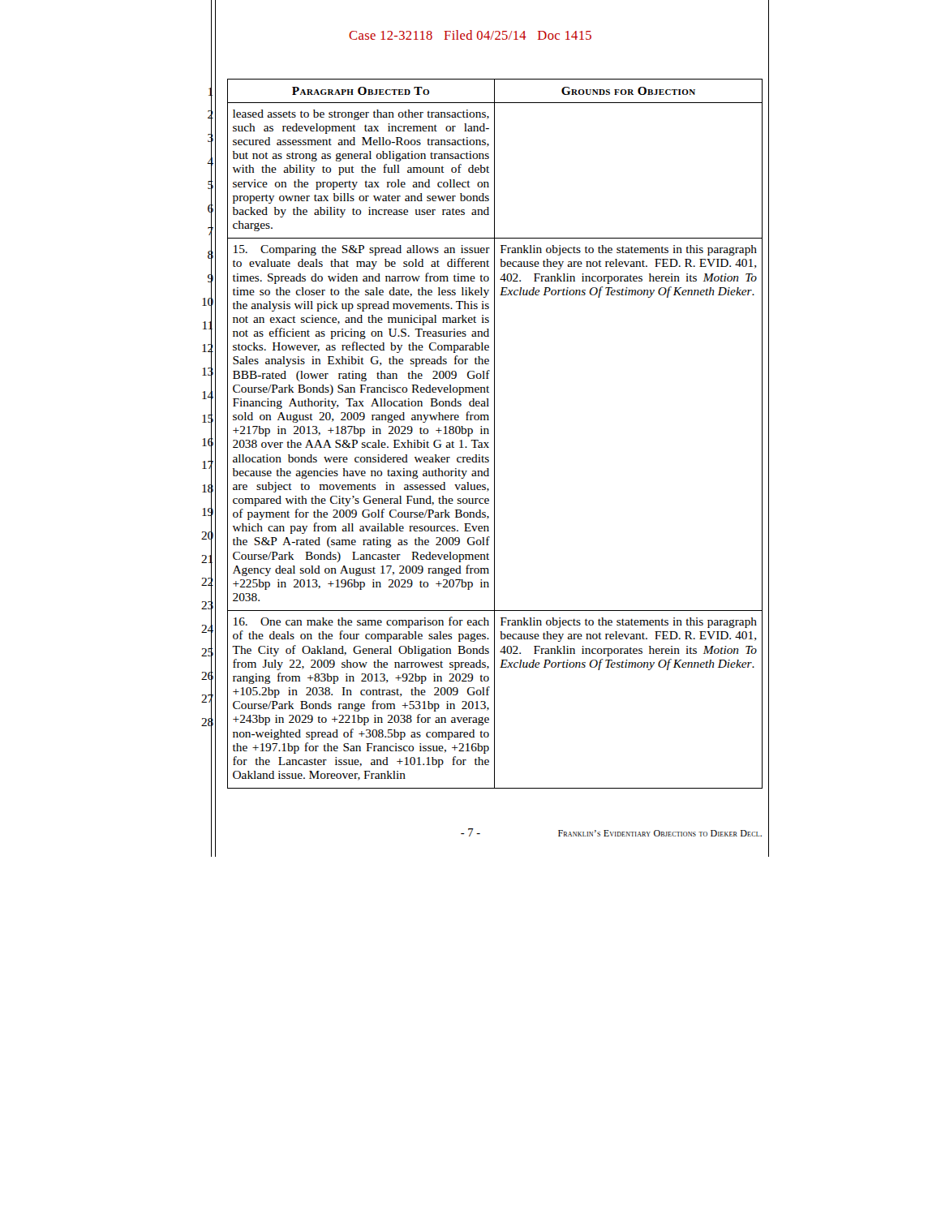Case 12-32118 Filed 04/25/14 Doc 1415
1
2
3
4
5
6
7
8
9
10
11
12
13
14
15
16
17
18
19
20
21
22
23
24
25
26
27
28
| Paragraph Objected To | Grounds for Objection |
| --- | --- |
| leased assets to be stronger than other transactions, such as redevelopment tax increment or land-secured assessment and Mello-Roos transactions, but not as strong as general obligation transactions with the ability to put the full amount of debt service on the property tax role and collect on property owner tax bills or water and sewer bonds backed by the ability to increase user rates and charges. | |
| 15. Comparing the S&P spread allows an issuer to evaluate deals that may be sold at different times. Spreads do widen and narrow from time to time so the closer to the sale date, the less likely the analysis will pick up spread movements. This is not an exact science, and the municipal market is not as efficient as pricing on U.S. Treasuries and stocks. However, as reflected by the Comparable Sales analysis in Exhibit G, the spreads for the BBB-rated (lower rating than the 2009 Golf Course/Park Bonds) San Francisco Redevelopment Financing Authority, Tax Allocation Bonds deal sold on August 20, 2009 ranged anywhere from +217bp in 2013, +187bp in 2029 to +180bp in 2038 over the AAA S&P scale. Exhibit G at 1. Tax allocation bonds were considered weaker credits because the agencies have no taxing authority and are subject to movements in assessed values, compared with the City’s General Fund, the source of payment for the 2009 Golf Course/Park Bonds, which can pay from all available resources. Even the S&P A-rated (same rating as the 2009 Golf Course/Park Bonds) Lancaster Redevelopment Agency deal sold on August 17, 2009 ranged from +225bp in 2013, +196bp in 2029 to +207bp in 2038. | Franklin objects to the statements in this paragraph because they are not relevant. FED. R. EVID. 401, 402. Franklin incorporates herein its Motion To Exclude Portions Of Testimony Of Kenneth Dieker . |
| 16. One can make the same comparison for each of the deals on the four comparable sales pages. The City of Oakland, General Obligation Bonds from July 22, 2009 show the narrowest spreads, ranging from +83bp in 2013, +92bp in 2029 to +105.2bp in 2038. In contrast, the 2009 Golf Course/Park Bonds range from +531bp in 2013, +243bp in 2029 to +221bp in 2038 for an average non-weighted spread of +308.5bp as compared to the +197.1bp for the San Francisco issue, +216bp for the Lancaster issue, and +101.1bp for the Oakland issue. Moreover, Franklin | Franklin objects to the statements in this paragraph because they are not relevant. FED. R. EVID. 401, 402. Franklin incorporates herein its Motion To Exclude Portions Of Testimony Of Kenneth Dieker . |
- 7 -
Franklin’s Evidentiary Objections to Dieker Decl.